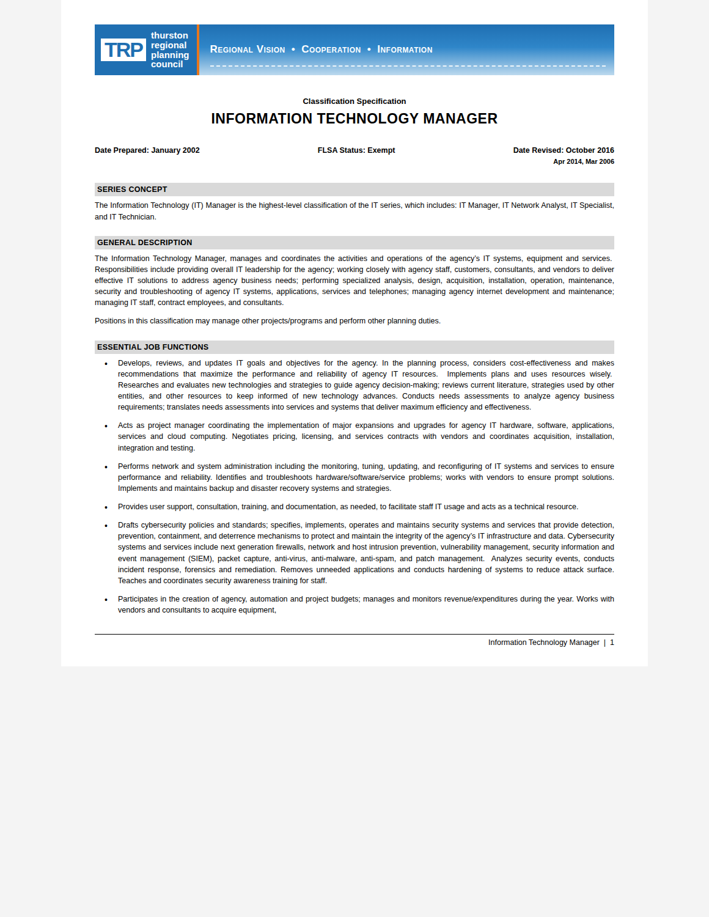TRP
thurston
regional
planning
council
Regional Vision • Cooperation • Information
Classification Specification
INFORMATION TECHNOLOGY MANAGER
Date Prepared: January 2002
FLSA Status: Exempt
Date Revised: October 2016
Apr 2014, Mar 2006
Series Concept
The Information Technology (IT) Manager is the highest-level classification of the IT series, which includes: IT Manager, IT Network Analyst, IT Specialist, and IT Technician.
General Description
The Information Technology Manager, manages and coordinates the activities and operations of the agency’s IT systems, equipment and services. Responsibilities include providing overall IT leadership for the agency; working closely with agency staff, customers, consultants, and vendors to deliver effective IT solutions to address agency business needs; performing specialized analysis, design, acquisition, installation, operation, maintenance, security and troubleshooting of agency IT systems, applications, services and telephones; managing agency internet development and maintenance; managing IT staff, contract employees, and consultants.
Positions in this classification may manage other projects/programs and perform other planning duties.
Essential Job Functions
Develops, reviews, and updates IT goals and objectives for the agency. In the planning process, considers cost-effectiveness and makes recommendations that maximize the performance and reliability of agency IT resources. Implements plans and uses resources wisely. Researches and evaluates new technologies and strategies to guide agency decision-making; reviews current literature, strategies used by other entities, and other resources to keep informed of new technology advances. Conducts needs assessments to analyze agency business requirements; translates needs assessments into services and systems that deliver maximum efficiency and effectiveness.
Acts as project manager coordinating the implementation of major expansions and upgrades for agency IT hardware, software, applications, services and cloud computing. Negotiates pricing, licensing, and services contracts with vendors and coordinates acquisition, installation, integration and testing.
Performs network and system administration including the monitoring, tuning, updating, and reconfiguring of IT systems and services to ensure performance and reliability. Identifies and troubleshoots hardware/software/service problems; works with vendors to ensure prompt solutions. Implements and maintains backup and disaster recovery systems and strategies.
Provides user support, consultation, training, and documentation, as needed, to facilitate staff IT usage and acts as a technical resource.
Drafts cybersecurity policies and standards; specifies, implements, operates and maintains security systems and services that provide detection, prevention, containment, and deterrence mechanisms to protect and maintain the integrity of the agency’s IT infrastructure and data. Cybersecurity systems and services include next generation firewalls, network and host intrusion prevention, vulnerability management, security information and event management (SIEM), packet capture, anti-virus, anti-malware, anti-spam, and patch management. Analyzes security events, conducts incident response, forensics and remediation. Removes unneeded applications and conducts hardening of systems to reduce attack surface. Teaches and coordinates security awareness training for staff.
Participates in the creation of agency, automation and project budgets; manages and monitors revenue/expenditures during the year. Works with vendors and consultants to acquire equipment,
Information Technology Manager | 1